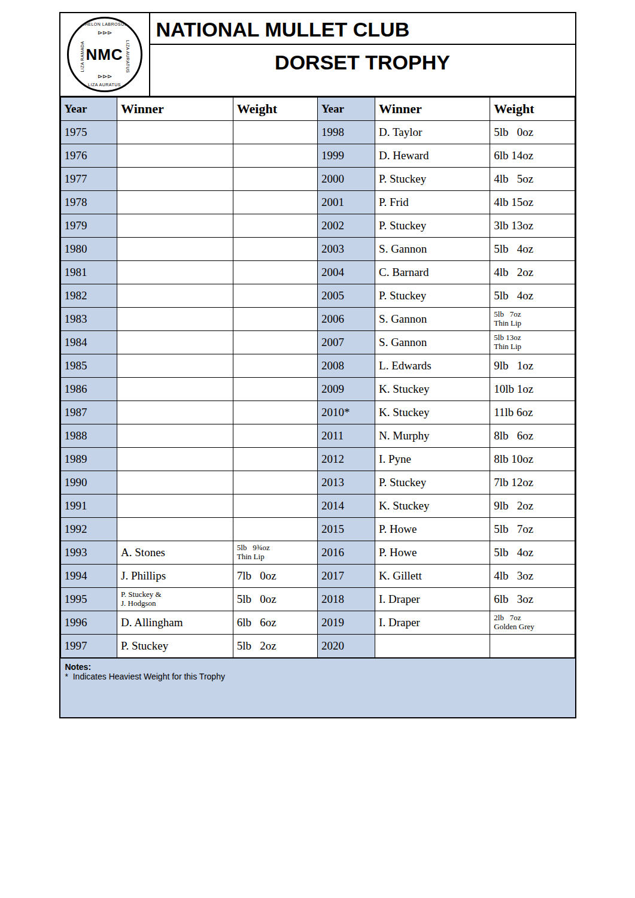CHELON LABROSUS LIZA AURATUS LIZA RAMADA LIZA AURATUS
⊳⊳⊳
NMC
⊳⊳⊳
NATIONAL MULLET CLUB
DORSET TROPHY
| Year | Winner | Weight | Year | Winner | Weight |
| --- | --- | --- | --- | --- | --- |
| 1975 | | | 1998 | D. Taylor | 5lb 0oz |
| 1976 | | | 1999 | D. Heward | 6lb 14oz |
| 1977 | | | 2000 | P. Stuckey | 4lb 5oz |
| 1978 | | | 2001 | P. Frid | 4lb 15oz |
| 1979 | | | 2002 | P. Stuckey | 3lb 13oz |
| 1980 | | | 2003 | S. Gannon | 5lb 4oz |
| 1981 | | | 2004 | C. Barnard | 4lb 2oz |
| 1982 | | | 2005 | P. Stuckey | 5lb 4oz |
| 1983 | | | 2006 | S. Gannon | 5lb 7oz Thin Lip |
| 1984 | | | 2007 | S. Gannon | 5lb 13oz Thin Lip |
| 1985 | | | 2008 | L. Edwards | 9lb 1oz |
| 1986 | | | 2009 | K. Stuckey | 10lb 1oz |
| 1987 | | | 2010* | K. Stuckey | 11lb 6oz |
| 1988 | | | 2011 | N. Murphy | 8lb 6oz |
| 1989 | | | 2012 | I. Pyne | 8lb 10oz |
| 1990 | | | 2013 | P. Stuckey | 7lb 12oz |
| 1991 | | | 2014 | K. Stuckey | 9lb 2oz |
| 1992 | | | 2015 | P. Howe | 5lb 7oz |
| 1993 | A. Stones | 5lb 9¾oz Thin Lip | 2016 | P. Howe | 5lb 4oz |
| 1994 | J. Phillips | 7lb 0oz | 2017 | K. Gillett | 4lb 3oz |
| 1995 | P. Stuckey & J. Hodgson | 5lb 0oz | 2018 | I. Draper | 6lb 3oz |
| 1996 | D. Allingham | 6lb 6oz | 2019 | I. Draper | 2lb 7oz Golden Grey |
| 1997 | P. Stuckey | 5lb 2oz | 2020 | | |
Notes:
* Indicates Heaviest Weight for this Trophy